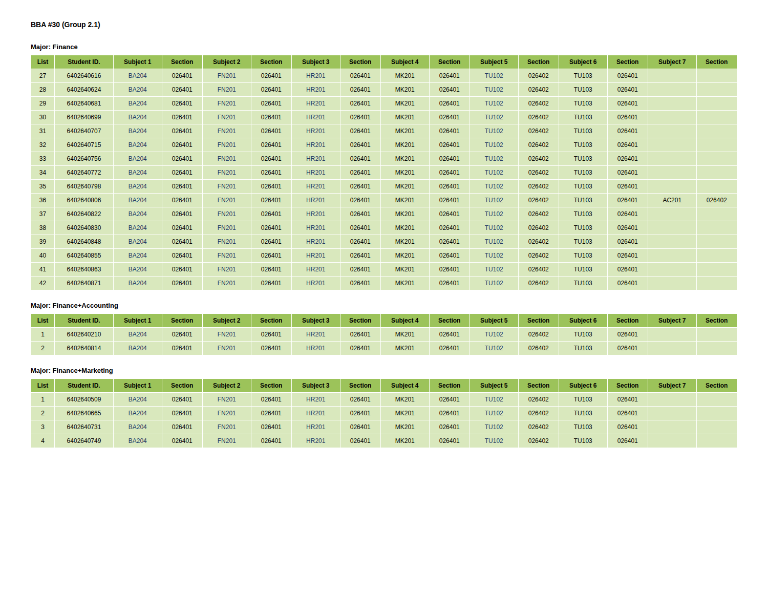BBA #30 (Group 2.1)
Major: Finance
| List | Student ID. | Subject 1 | Section | Subject 2 | Section | Subject 3 | Section | Subject 4 | Section | Subject 5 | Section | Subject 6 | Section | Subject 7 | Section |
| --- | --- | --- | --- | --- | --- | --- | --- | --- | --- | --- | --- | --- | --- | --- | --- |
| 27 | 6402640616 | BA204 | 026401 | FN201 | 026401 | HR201 | 026401 | MK201 | 026401 | TU102 | 026402 | TU103 | 026401 | | |
| 28 | 6402640624 | BA204 | 026401 | FN201 | 026401 | HR201 | 026401 | MK201 | 026401 | TU102 | 026402 | TU103 | 026401 | | |
| 29 | 6402640681 | BA204 | 026401 | FN201 | 026401 | HR201 | 026401 | MK201 | 026401 | TU102 | 026402 | TU103 | 026401 | | |
| 30 | 6402640699 | BA204 | 026401 | FN201 | 026401 | HR201 | 026401 | MK201 | 026401 | TU102 | 026402 | TU103 | 026401 | | |
| 31 | 6402640707 | BA204 | 026401 | FN201 | 026401 | HR201 | 026401 | MK201 | 026401 | TU102 | 026402 | TU103 | 026401 | | |
| 32 | 6402640715 | BA204 | 026401 | FN201 | 026401 | HR201 | 026401 | MK201 | 026401 | TU102 | 026402 | TU103 | 026401 | | |
| 33 | 6402640756 | BA204 | 026401 | FN201 | 026401 | HR201 | 026401 | MK201 | 026401 | TU102 | 026402 | TU103 | 026401 | | |
| 34 | 6402640772 | BA204 | 026401 | FN201 | 026401 | HR201 | 026401 | MK201 | 026401 | TU102 | 026402 | TU103 | 026401 | | |
| 35 | 6402640798 | BA204 | 026401 | FN201 | 026401 | HR201 | 026401 | MK201 | 026401 | TU102 | 026402 | TU103 | 026401 | | |
| 36 | 6402640806 | BA204 | 026401 | FN201 | 026401 | HR201 | 026401 | MK201 | 026401 | TU102 | 026402 | TU103 | 026401 | AC201 | 026402 |
| 37 | 6402640822 | BA204 | 026401 | FN201 | 026401 | HR201 | 026401 | MK201 | 026401 | TU102 | 026402 | TU103 | 026401 | | |
| 38 | 6402640830 | BA204 | 026401 | FN201 | 026401 | HR201 | 026401 | MK201 | 026401 | TU102 | 026402 | TU103 | 026401 | | |
| 39 | 6402640848 | BA204 | 026401 | FN201 | 026401 | HR201 | 026401 | MK201 | 026401 | TU102 | 026402 | TU103 | 026401 | | |
| 40 | 6402640855 | BA204 | 026401 | FN201 | 026401 | HR201 | 026401 | MK201 | 026401 | TU102 | 026402 | TU103 | 026401 | | |
| 41 | 6402640863 | BA204 | 026401 | FN201 | 026401 | HR201 | 026401 | MK201 | 026401 | TU102 | 026402 | TU103 | 026401 | | |
| 42 | 6402640871 | BA204 | 026401 | FN201 | 026401 | HR201 | 026401 | MK201 | 026401 | TU102 | 026402 | TU103 | 026401 | | |
Major: Finance+Accounting
| List | Student ID. | Subject 1 | Section | Subject 2 | Section | Subject 3 | Section | Subject 4 | Section | Subject 5 | Section | Subject 6 | Section | Subject 7 | Section |
| --- | --- | --- | --- | --- | --- | --- | --- | --- | --- | --- | --- | --- | --- | --- | --- |
| 1 | 6402640210 | BA204 | 026401 | FN201 | 026401 | HR201 | 026401 | MK201 | 026401 | TU102 | 026402 | TU103 | 026401 | | |
| 2 | 6402640814 | BA204 | 026401 | FN201 | 026401 | HR201 | 026401 | MK201 | 026401 | TU102 | 026402 | TU103 | 026401 | | |
Major: Finance+Marketing
| List | Student ID. | Subject 1 | Section | Subject 2 | Section | Subject 3 | Section | Subject 4 | Section | Subject 5 | Section | Subject 6 | Section | Subject 7 | Section |
| --- | --- | --- | --- | --- | --- | --- | --- | --- | --- | --- | --- | --- | --- | --- | --- |
| 1 | 6402640509 | BA204 | 026401 | FN201 | 026401 | HR201 | 026401 | MK201 | 026401 | TU102 | 026402 | TU103 | 026401 | | |
| 2 | 6402640665 | BA204 | 026401 | FN201 | 026401 | HR201 | 026401 | MK201 | 026401 | TU102 | 026402 | TU103 | 026401 | | |
| 3 | 6402640731 | BA204 | 026401 | FN201 | 026401 | HR201 | 026401 | MK201 | 026401 | TU102 | 026402 | TU103 | 026401 | | |
| 4 | 6402640749 | BA204 | 026401 | FN201 | 026401 | HR201 | 026401 | MK201 | 026401 | TU102 | 026402 | TU103 | 026401 | | |